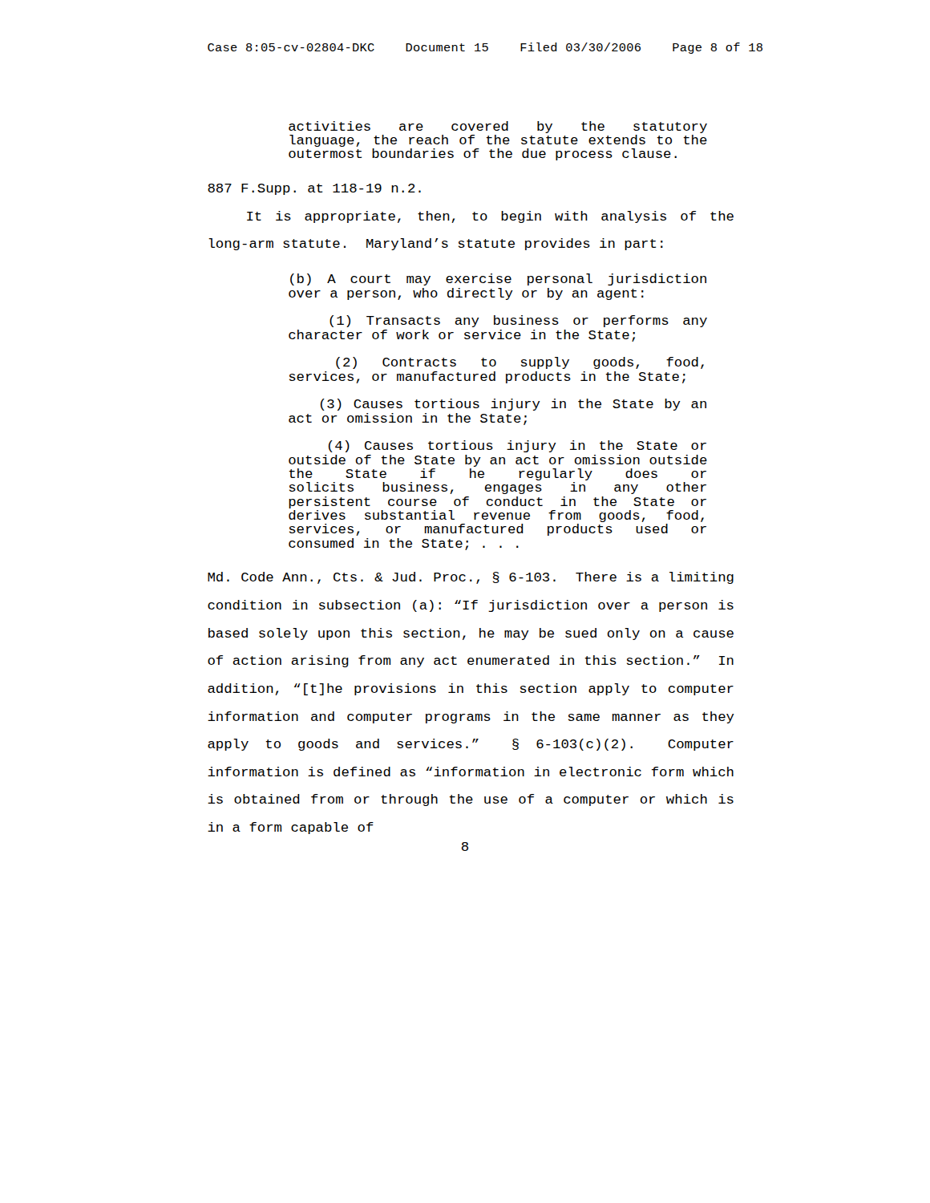Case 8:05-cv-02804-DKC Document 15 Filed 03/30/2006 Page 8 of 18
activities are covered by the statutory language, the reach of the statute extends to the outermost boundaries of the due process clause.
887 F.Supp. at 118-19 n.2.
It is appropriate, then, to begin with analysis of the long-arm statute. Maryland’s statute provides in part:
(b) A court may exercise personal jurisdiction over a person, who directly or by an agent:
(1) Transacts any business or performs any character of work or service in the State;
(2) Contracts to supply goods, food, services, or manufactured products in the State;
(3) Causes tortious injury in the State by an act or omission in the State;
(4) Causes tortious injury in the State or outside of the State by an act or omission outside the State if he regularly does or solicits business, engages in any other persistent course of conduct in the State or derives substantial revenue from goods, food, services, or manufactured products used or consumed in the State; . . .
Md. Code Ann., Cts. & Jud. Proc., § 6-103. There is a limiting condition in subsection (a): “If jurisdiction over a person is based solely upon this section, he may be sued only on a cause of action arising from any act enumerated in this section.” In addition, “[t]he provisions in this section apply to computer information and computer programs in the same manner as they apply to goods and services.” § 6-103(c)(2). Computer information is defined as “information in electronic form which is obtained from or through the use of a computer or which is in a form capable of
8